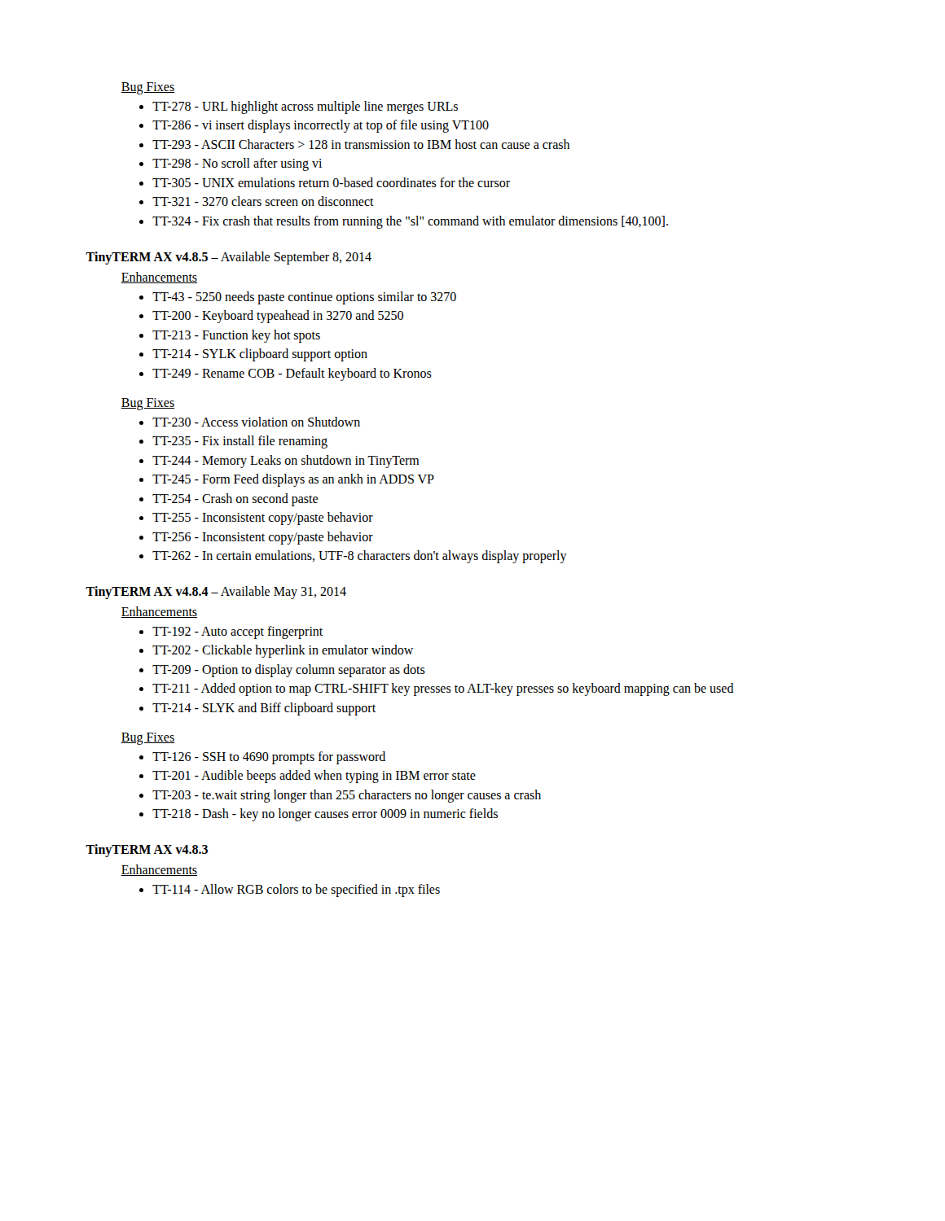Bug Fixes
TT-278 - URL highlight across multiple line merges URLs
TT-286 - vi insert displays incorrectly at top of file using VT100
TT-293 - ASCII Characters > 128 in transmission to IBM host can cause a crash
TT-298 - No scroll after using vi
TT-305 - UNIX emulations return 0-based coordinates for the cursor
TT-321 - 3270 clears screen on disconnect
TT-324 - Fix crash that results from running the "sl" command with emulator dimensions [40,100].
TinyTERM AX v4.8.5 – Available September 8, 2014
Enhancements
TT-43 - 5250 needs paste continue options similar to 3270
TT-200 - Keyboard typeahead in 3270 and 5250
TT-213 - Function key hot spots
TT-214 - SYLK clipboard support option
TT-249 - Rename COB - Default keyboard to Kronos
Bug Fixes
TT-230 - Access violation on Shutdown
TT-235 - Fix install file renaming
TT-244 - Memory Leaks on shutdown in TinyTerm
TT-245 - Form Feed displays as an ankh in ADDS VP
TT-254 - Crash on second paste
TT-255 - Inconsistent copy/paste behavior
TT-256 - Inconsistent copy/paste behavior
TT-262 - In certain emulations, UTF-8 characters don't always display properly
TinyTERM AX v4.8.4 – Available May 31, 2014
Enhancements
TT-192 - Auto accept fingerprint
TT-202 - Clickable hyperlink in emulator window
TT-209 - Option to display column separator as dots
TT-211 - Added option to map CTRL-SHIFT key presses to ALT-key presses so keyboard mapping can be used
TT-214 - SLYK and Biff clipboard support
Bug Fixes
TT-126 - SSH to 4690 prompts for password
TT-201 - Audible beeps added when typing in IBM error state
TT-203 - te.wait string longer than 255 characters no longer causes a crash
TT-218 - Dash - key no longer causes error 0009 in numeric fields
TinyTERM AX v4.8.3
Enhancements
TT-114 - Allow RGB colors to be specified in .tpx files